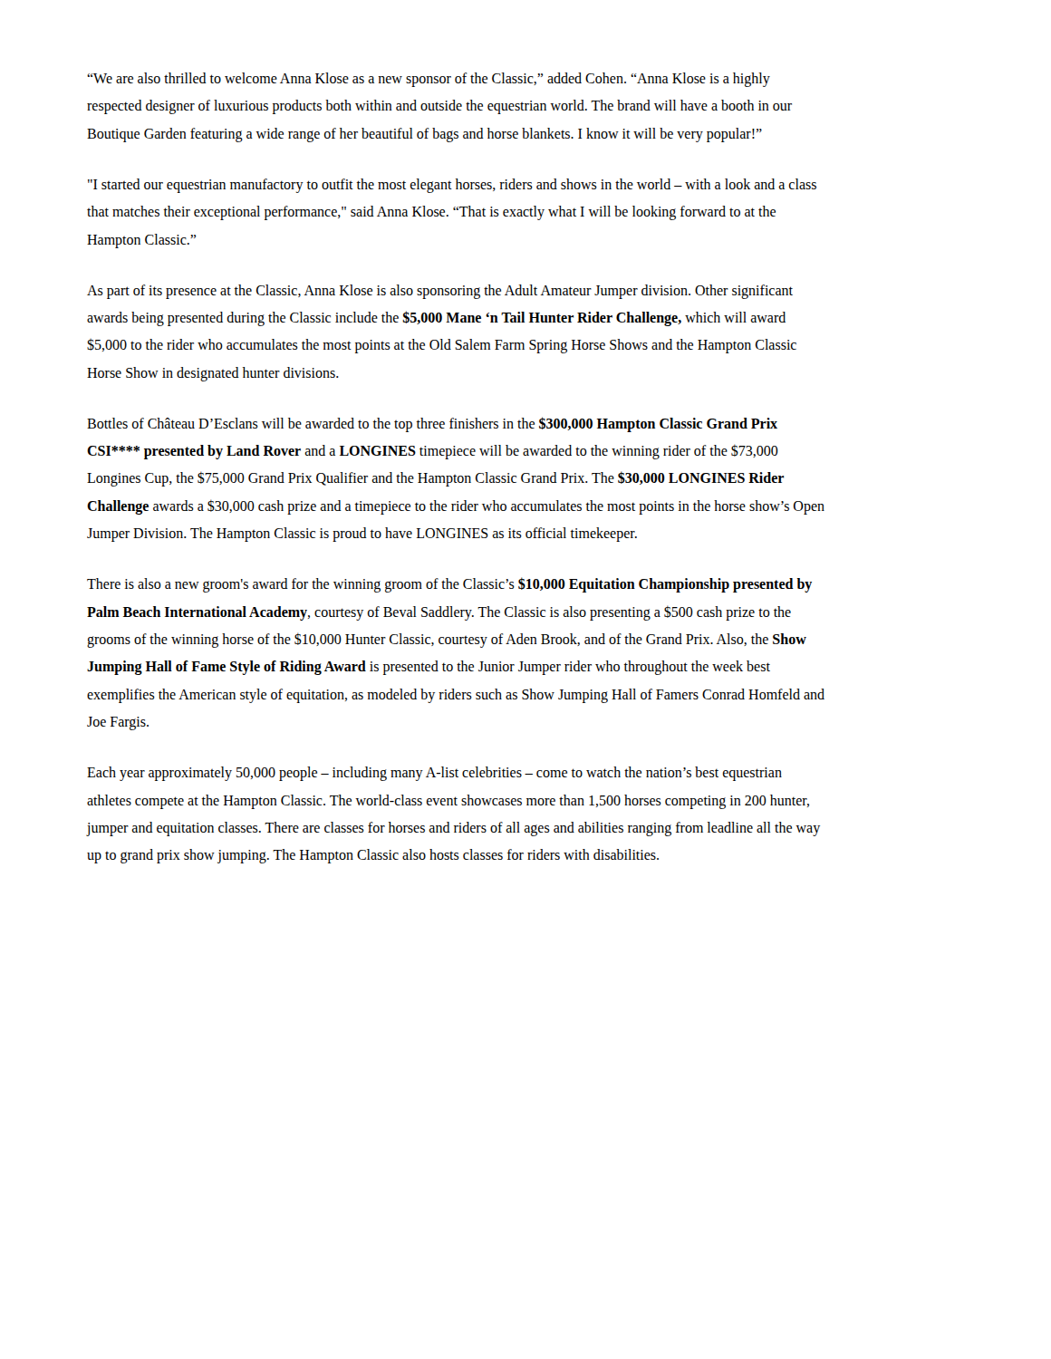“We are also thrilled to welcome Anna Klose as a new sponsor of the Classic,” added Cohen. “Anna Klose is a highly respected designer of luxurious products both within and outside the equestrian world. The brand will have a booth in our Boutique Garden featuring a wide range of her beautiful of bags and horse blankets. I know it will be very popular!”
"I started our equestrian manufactory to outfit the most elegant horses, riders and shows in the world – with a look and a class that matches their exceptional performance," said Anna Klose. “That is exactly what I will be looking forward to at the Hampton Classic.”
As part of its presence at the Classic, Anna Klose is also sponsoring the Adult Amateur Jumper division. Other significant awards being presented during the Classic include the $5,000 Mane ‘n Tail Hunter Rider Challenge, which will award $5,000 to the rider who accumulates the most points at the Old Salem Farm Spring Horse Shows and the Hampton Classic Horse Show in designated hunter divisions.
Bottles of Château D’Esclans will be awarded to the top three finishers in the $300,000 Hampton Classic Grand Prix CSI**** presented by Land Rover and a LONGINES timepiece will be awarded to the winning rider of the $73,000 Longines Cup, the $75,000 Grand Prix Qualifier and the Hampton Classic Grand Prix. The $30,000 LONGINES Rider Challenge awards a $30,000 cash prize and a timepiece to the rider who accumulates the most points in the horse show’s Open Jumper Division. The Hampton Classic is proud to have LONGINES as its official timekeeper.
There is also a new groom's award for the winning groom of the Classic’s $10,000 Equitation Championship presented by Palm Beach International Academy, courtesy of Beval Saddlery. The Classic is also presenting a $500 cash prize to the grooms of the winning horse of the $10,000 Hunter Classic, courtesy of Aden Brook, and of the Grand Prix. Also, the Show Jumping Hall of Fame Style of Riding Award is presented to the Junior Jumper rider who throughout the week best exemplifies the American style of equitation, as modeled by riders such as Show Jumping Hall of Famers Conrad Homfeld and Joe Fargis.
Each year approximately 50,000 people – including many A-list celebrities – come to watch the nation’s best equestrian athletes compete at the Hampton Classic. The world-class event showcases more than 1,500 horses competing in 200 hunter, jumper and equitation classes. There are classes for horses and riders of all ages and abilities ranging from leadline all the way up to grand prix show jumping. The Hampton Classic also hosts classes for riders with disabilities.